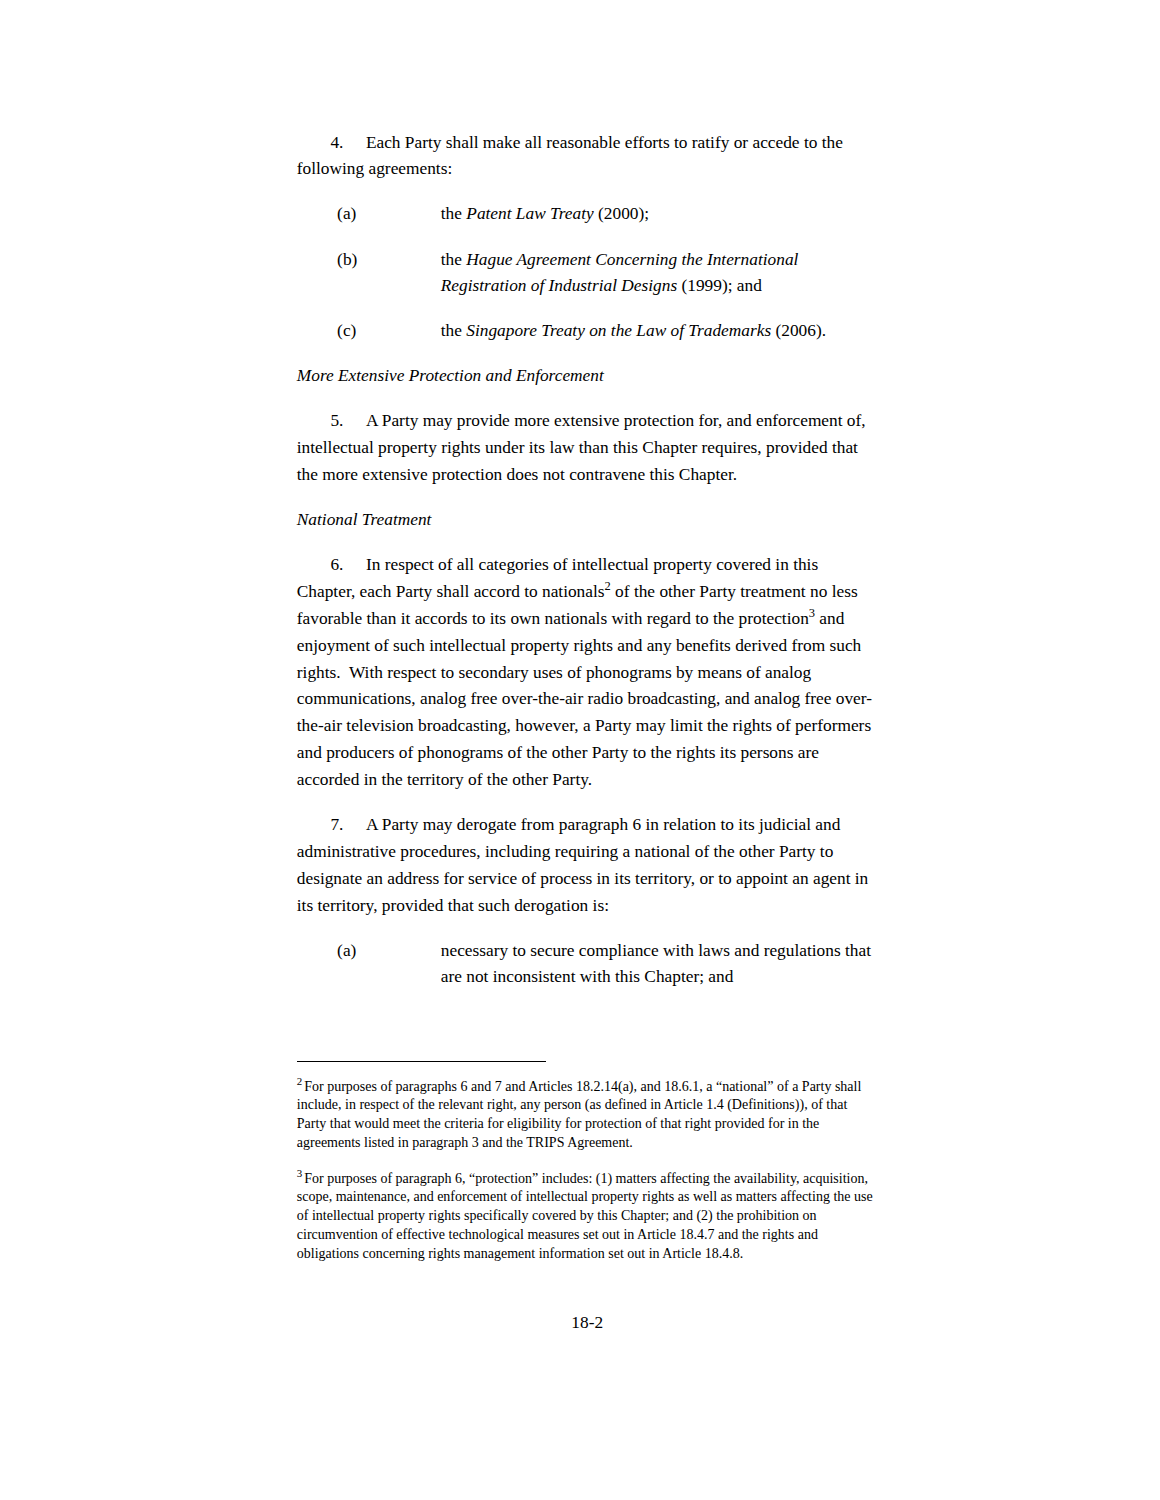4. Each Party shall make all reasonable efforts to ratify or accede to the following agreements:
(a) the Patent Law Treaty (2000);
(b) the Hague Agreement Concerning the International Registration of Industrial Designs (1999); and
(c) the Singapore Treaty on the Law of Trademarks (2006).
More Extensive Protection and Enforcement
5. A Party may provide more extensive protection for, and enforcement of, intellectual property rights under its law than this Chapter requires, provided that the more extensive protection does not contravene this Chapter.
National Treatment
6. In respect of all categories of intellectual property covered in this Chapter, each Party shall accord to nationals2 of the other Party treatment no less favorable than it accords to its own nationals with regard to the protection3 and enjoyment of such intellectual property rights and any benefits derived from such rights. With respect to secondary uses of phonograms by means of analog communications, analog free over-the-air radio broadcasting, and analog free over-the-air television broadcasting, however, a Party may limit the rights of performers and producers of phonograms of the other Party to the rights its persons are accorded in the territory of the other Party.
7. A Party may derogate from paragraph 6 in relation to its judicial and administrative procedures, including requiring a national of the other Party to designate an address for service of process in its territory, or to appoint an agent in its territory, provided that such derogation is:
(a) necessary to secure compliance with laws and regulations that are not inconsistent with this Chapter; and
2 For purposes of paragraphs 6 and 7 and Articles 18.2.14(a), and 18.6.1, a “national” of a Party shall include, in respect of the relevant right, any person (as defined in Article 1.4 (Definitions)), of that Party that would meet the criteria for eligibility for protection of that right provided for in the agreements listed in paragraph 3 and the TRIPS Agreement.
3 For purposes of paragraph 6, “protection” includes: (1) matters affecting the availability, acquisition, scope, maintenance, and enforcement of intellectual property rights as well as matters affecting the use of intellectual property rights specifically covered by this Chapter; and (2) the prohibition on circumvention of effective technological measures set out in Article 18.4.7 and the rights and obligations concerning rights management information set out in Article 18.4.8.
18-2